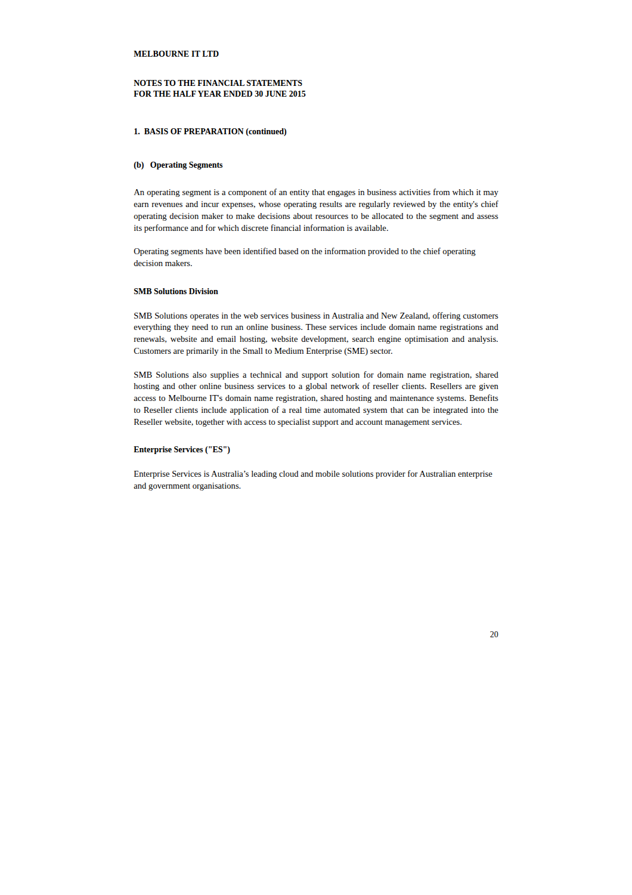MELBOURNE IT LTD
NOTES TO THE FINANCIAL STATEMENTS FOR THE HALF YEAR ENDED 30 JUNE 2015
1. BASIS OF PREPARATION (continued)
(b) Operating Segments
An operating segment is a component of an entity that engages in business activities from which it may earn revenues and incur expenses, whose operating results are regularly reviewed by the entity's chief operating decision maker to make decisions about resources to be allocated to the segment and assess its performance and for which discrete financial information is available.
Operating segments have been identified based on the information provided to the chief operating decision makers.
SMB Solutions Division
SMB Solutions operates in the web services business in Australia and New Zealand, offering customers everything they need to run an online business. These services include domain name registrations and renewals, website and email hosting, website development, search engine optimisation and analysis. Customers are primarily in the Small to Medium Enterprise (SME) sector.
SMB Solutions also supplies a technical and support solution for domain name registration, shared hosting and other online business services to a global network of reseller clients. Resellers are given access to Melbourne IT's domain name registration, shared hosting and maintenance systems. Benefits to Reseller clients include application of a real time automated system that can be integrated into the Reseller website, together with access to specialist support and account management services.
Enterprise Services ("ES")
Enterprise Services is Australia’s leading cloud and mobile solutions provider for Australian enterprise and government organisations.
20